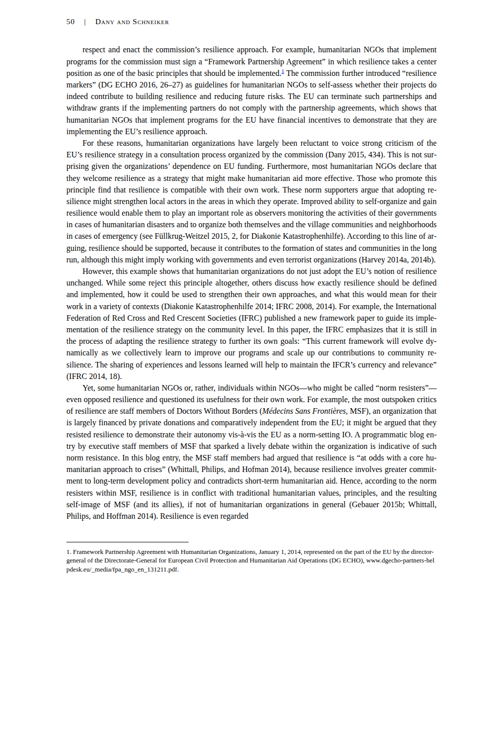50|Dany and Schneiker
respect and enact the commission’s resilience approach. For example, humanitarian NGOs that implement programs for the commission must sign a “Framework Partnership Agreement” in which resilience takes a center position as one of the basic principles that should be implemented.1 The commission further introduced “resilience markers” (DG ECHO 2016, 26–27) as guidelines for humanitarian NGOs to self-assess whether their projects do indeed contribute to building resilience and reducing future risks. The EU can terminate such partnerships and withdraw grants if the implementing partners do not comply with the partnership agreements, which shows that humanitarian NGOs that implement programs for the EU have financial incentives to demonstrate that they are implementing the EU’s resilience approach.
For these reasons, humanitarian organizations have largely been reluctant to voice strong criticism of the EU’s resilience strategy in a consultation process organized by the commission (Dany 2015, 434). This is not surprising given the organizations’ dependence on EU funding. Furthermore, most humanitarian NGOs declare that they welcome resilience as a strategy that might make humanitarian aid more effective. Those who promote this principle find that resilience is compatible with their own work. These norm supporters argue that adopting resilience might strengthen local actors in the areas in which they operate. Improved ability to self-organize and gain resilience would enable them to play an important role as observers monitoring the activities of their governments in cases of humanitarian disasters and to organize both themselves and the village communities and neighborhoods in cases of emergency (see Füllkrug-Weitzel 2015, 2, for Diakonie Katastrophenhilfe). According to this line of arguing, resilience should be supported, because it contributes to the formation of states and communities in the long run, although this might imply working with governments and even terrorist organizations (Harvey 2014a, 2014b).
However, this example shows that humanitarian organizations do not just adopt the EU’s notion of resilience unchanged. While some reject this principle altogether, others discuss how exactly resilience should be defined and implemented, how it could be used to strengthen their own approaches, and what this would mean for their work in a variety of contexts (Diakonie Katastrophenhilfe 2014; IFRC 2008, 2014). For example, the International Federation of Red Cross and Red Crescent Societies (IFRC) published a new framework paper to guide its implementation of the resilience strategy on the community level. In this paper, the IFRC emphasizes that it is still in the process of adapting the resilience strategy to further its own goals: “This current framework will evolve dynamically as we collectively learn to improve our programs and scale up our contributions to community resilience. The sharing of experiences and lessons learned will help to maintain the IFCR’s currency and relevance” (IFRC 2014, 18).
Yet, some humanitarian NGOs or, rather, individuals within NGOs—who might be called “norm resisters”—even opposed resilience and questioned its usefulness for their own work. For example, the most outspoken critics of resilience are staff members of Doctors Without Borders (Médecins Sans Frontières, MSF), an organization that is largely financed by private donations and comparatively independent from the EU; it might be argued that they resisted resilience to demonstrate their autonomy vis-à-vis the EU as a norm-setting IO. A programmatic blog entry by executive staff members of MSF that sparked a lively debate within the organization is indicative of such norm resistance. In this blog entry, the MSF staff members had argued that resilience is “at odds with a core humanitarian approach to crises” (Whittall, Philips, and Hofman 2014), because resilience involves greater commitment to long-term development policy and contradicts short-term humanitarian aid. Hence, according to the norm resisters within MSF, resilience is in conflict with traditional humanitarian values, principles, and the resulting self-image of MSF (and its allies), if not of humanitarian organizations in general (Gebauer 2015b; Whittall, Philips, and Hoffman 2014). Resilience is even regarded
1. Framework Partnership Agreement with Humanitarian Organizations, January 1, 2014, represented on the part of the EU by the director-general of the Directorate-General for European Civil Protection and Humanitarian Aid Operations (DG ECHO), www.dgecho-partners-helpdesk.eu/_media/fpa_ngo_en_131211.pdf.